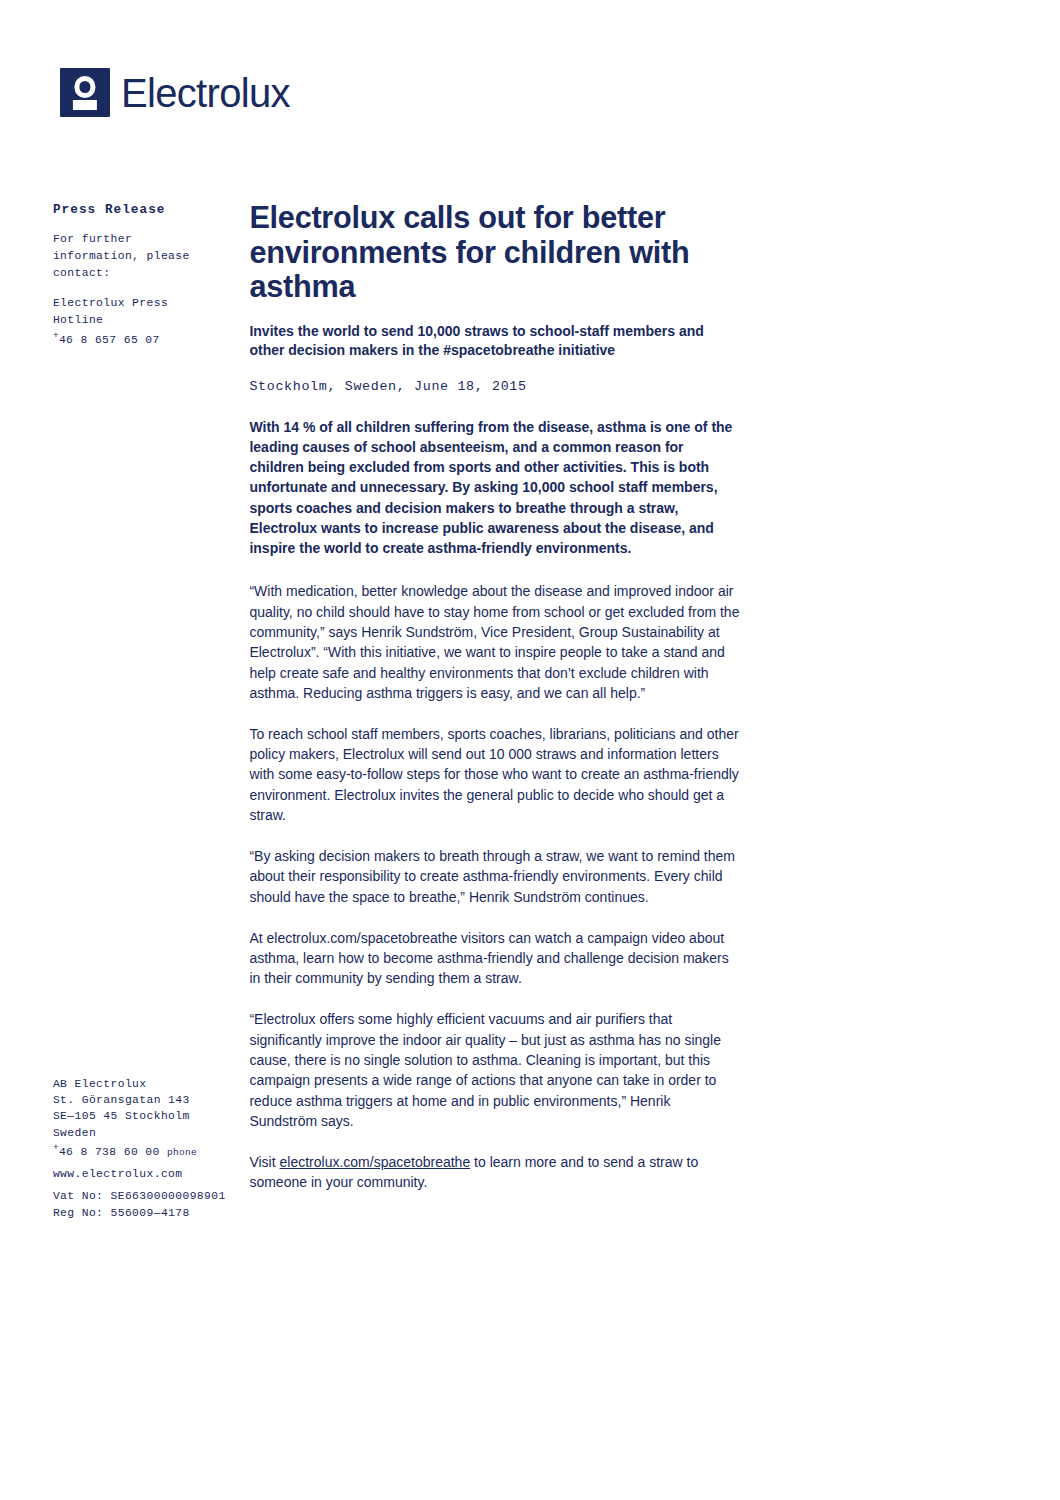Electrolux
Press Release
For further information, please contact:
Electrolux Press Hotline
+46 8 657 65 07
Electrolux calls out for better environments for children with asthma
Invites the world to send 10,000 straws to school-staff members and other decision makers in the #spacetobreathe initiative
Stockholm, Sweden, June 18, 2015
With 14 % of all children suffering from the disease, asthma is one of the leading causes of school absenteeism, and a common reason for children being excluded from sports and other activities. This is both unfortunate and unnecessary. By asking 10,000 school staff members, sports coaches and decision makers to breathe through a straw, Electrolux wants to increase public awareness about the disease, and inspire the world to create asthma-friendly environments.
“With medication, better knowledge about the disease and improved indoor air quality, no child should have to stay home from school or get excluded from the community,” says Henrik Sundström, Vice President, Group Sustainability at Electrolux”. “With this initiative, we want to inspire people to take a stand and help create safe and healthy environments that don’t exclude children with asthma. Reducing asthma triggers is easy, and we can all help.”
To reach school staff members, sports coaches, librarians, politicians and other policy makers, Electrolux will send out 10 000 straws and information letters with some easy-to-follow steps for those who want to create an asthma-friendly environment. Electrolux invites the general public to decide who should get a straw.
“By asking decision makers to breath through a straw, we want to remind them about their responsibility to create asthma-friendly environments. Every child should have the space to breathe,” Henrik Sundström continues.
At electrolux.com/spacetobreathe visitors can watch a campaign video about asthma, learn how to become asthma-friendly and challenge decision makers in their community by sending them a straw.
“Electrolux offers some highly efficient vacuums and air purifiers that significantly improve the indoor air quality – but just as asthma has no single cause, there is no single solution to asthma. Cleaning is important, but this campaign presents a wide range of actions that anyone can take in order to reduce asthma triggers at home and in public environments,” Henrik Sundström says.
Visit electrolux.com/spacetobreathe to learn more and to send a straw to someone in your community.
AB Electrolux
St. Göransgatan 143
SE—105 45 Stockholm
Sweden
+46 8 738 60 00 phone
www.electrolux.com
Vat No: SE66300000098901
Reg No: 556009—4178